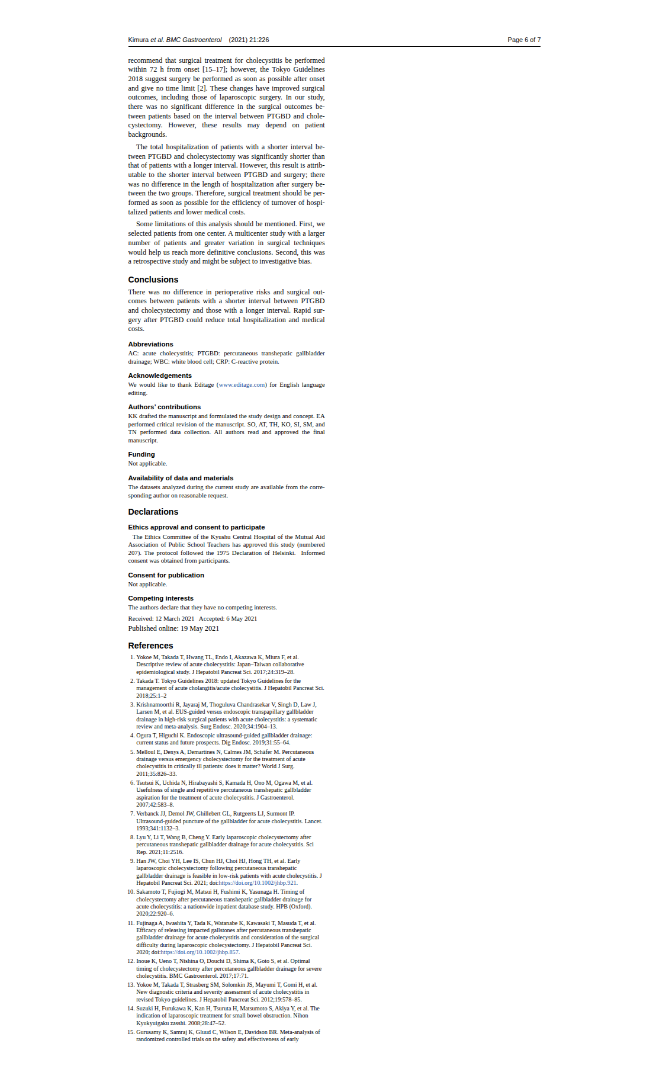Kimura et al. BMC Gastroenterol (2021) 21:226
Page 6 of 7
recommend that surgical treatment for cholecystitis be performed within 72 h from onset [15–17]; however, the Tokyo Guidelines 2018 suggest surgery be performed as soon as possible after onset and give no time limit [2]. These changes have improved surgical outcomes, including those of laparoscopic surgery. In our study, there was no significant difference in the surgical outcomes between patients based on the interval between PTGBD and cholecystectomy. However, these results may depend on patient backgrounds.
The total hospitalization of patients with a shorter interval between PTGBD and cholecystectomy was significantly shorter than that of patients with a longer interval. However, this result is attributable to the shorter interval between PTGBD and surgery; there was no difference in the length of hospitalization after surgery between the two groups. Therefore, surgical treatment should be performed as soon as possible for the efficiency of turnover of hospitalized patients and lower medical costs.
Some limitations of this analysis should be mentioned. First, we selected patients from one center. A multicenter study with a larger number of patients and greater variation in surgical techniques would help us reach more definitive conclusions. Second, this was a retrospective study and might be subject to investigative bias.
Conclusions
There was no difference in perioperative risks and surgical outcomes between patients with a shorter interval between PTGBD and cholecystectomy and those with a longer interval. Rapid surgery after PTGBD could reduce total hospitalization and medical costs.
Abbreviations
AC: acute cholecystitis; PTGBD: percutaneous transhepatic gallbladder drainage; WBC: white blood cell; CRP: C-reactive protein.
Acknowledgements
We would like to thank Editage (www.editage.com) for English language editing.
Authors’ contributions
KK drafted the manuscript and formulated the study design and concept. EA performed critical revision of the manuscript. SO, AT, TH, KO, SI, SM, and TN performed data collection. All authors read and approved the final manuscript.
Funding
Not applicable.
Availability of data and materials
The datasets analyzed during the current study are available from the corresponding author on reasonable request.
Declarations
Ethics approval and consent to participate
The Ethics Committee of the Kyushu Central Hospital of the Mutual Aid Association of Public School Teachers has approved this study (numbered 207). The protocol followed the 1975 Declaration of Helsinki. Informed consent was obtained from participants.
Consent for publication
Not applicable.
Competing interests
The authors declare that they have no competing interests.
Received: 12 March 2021 Accepted: 6 May 2021
Published online: 19 May 2021
References
Yokoe M, Takada T, Hwang TL, Endo I, Akazawa K, Miura F, et al. Descriptive review of acute cholecystitis: Japan–Taiwan collaborative epidemiological study. J Hepatobil Pancreat Sci. 2017;24:319–28.
Takada T. Tokyo Guidelines 2018: updated Tokyo Guidelines for the management of acute cholangitis/acute cholecystitis. J Hepatobil Pancreat Sci. 2018;25:1–2
Krishnamoorthi R, Jayaraj M, Thoguluva Chandrasekar V, Singh D, Law J, Larsen M, et al. EUS-guided versus endoscopic transpapillary gallbladder drainage in high-risk surgical patients with acute cholecystitis: a systematic review and meta-analysis. Surg Endosc. 2020;34:1904–13.
Ogura T, Higuchi K. Endoscopic ultrasound-guided gallbladder drainage: current status and future prospects. Dig Endosc. 2019;31:55–64.
Melloul E, Denys A, Demartines N, Calmes JM, Schäfer M. Percutaneous drainage versus emergency cholecystectomy for the treatment of acute cholecystitis in critically ill patients: does it matter? World J Surg. 2011;35:826–33.
Tsutsui K, Uchida N, Hirabayashi S, Kamada H, Ono M, Ogawa M, et al. Usefulness of single and repetitive percutaneous transhepatic gallbladder aspiration for the treatment of acute cholecystitis. J Gastroenterol. 2007;42:583–8.
Verbanck JJ, Demol JW, Ghillebert GL, Rutgeerts LJ, Surmont IP. Ultrasound-guided puncture of the gallbladder for acute cholecystitis. Lancet. 1993;341:1132–3.
Lyu Y, Li T, Wang B, Cheng Y. Early laparoscopic cholecystectomy after percutaneous transhepatic gallbladder drainage for acute cholecystitis. Sci Rep. 2021;11:2516.
Han JW, Choi YH, Lee IS, Chun HJ, Choi HJ, Hong TH, et al. Early laparoscopic cholecystectomy following percutaneous transhepatic gallbladder drainage is feasible in low-risk patients with acute cholecystitis. J Hepatobil Pancreat Sci. 2021; doi:https://doi.org/10.1002/jhbp.921.
Sakamoto T, Fujiogi M, Matsui H, Fushimi K, Yasunaga H. Timing of cholecystectomy after percutaneous transhepatic gallbladder drainage for acute cholecystitis: a nationwide inpatient database study. HPB (Oxford). 2020;22:920–6.
Fujinaga A, Iwashita Y, Tada K, Watanabe K, Kawasaki T, Masuda T, et al. Efficacy of releasing impacted gallstones after percutaneous transhepatic gallbladder drainage for acute cholecystitis and consideration of the surgical difficulty during laparoscopic cholecystectomy. J Hepatobil Pancreat Sci. 2020; doi:https://doi.org/10.1002/jhbp.857.
Inoue K, Ueno T, Nishina O, Douchi D, Shima K, Goto S, et al. Optimal timing of cholecystectomy after percutaneous gallbladder drainage for severe cholecystitis. BMC Gastroenterol. 2017;17:71.
Yokoe M, Takada T, Strasberg SM, Solomkin JS, Mayumi T, Gomi H, et al. New diagnostic criteria and severity assessment of acute cholecystitis in revised Tokyo guidelines. J Hepatobil Pancreat Sci. 2012;19:578–85.
Suzuki H, Furukawa K, Kan H, Tsuruta H, Matsumoto S, Akiya Y, et al. The indication of laparoscopic treatment for small bowel obstruction. Nihon Kyukyuigaku zasshi. 2008;28:47–52.
Gurusamy K, Samraj K, Gluud C, Wilson E, Davidson BR. Meta-analysis of randomized controlled trials on the safety and effectiveness of early